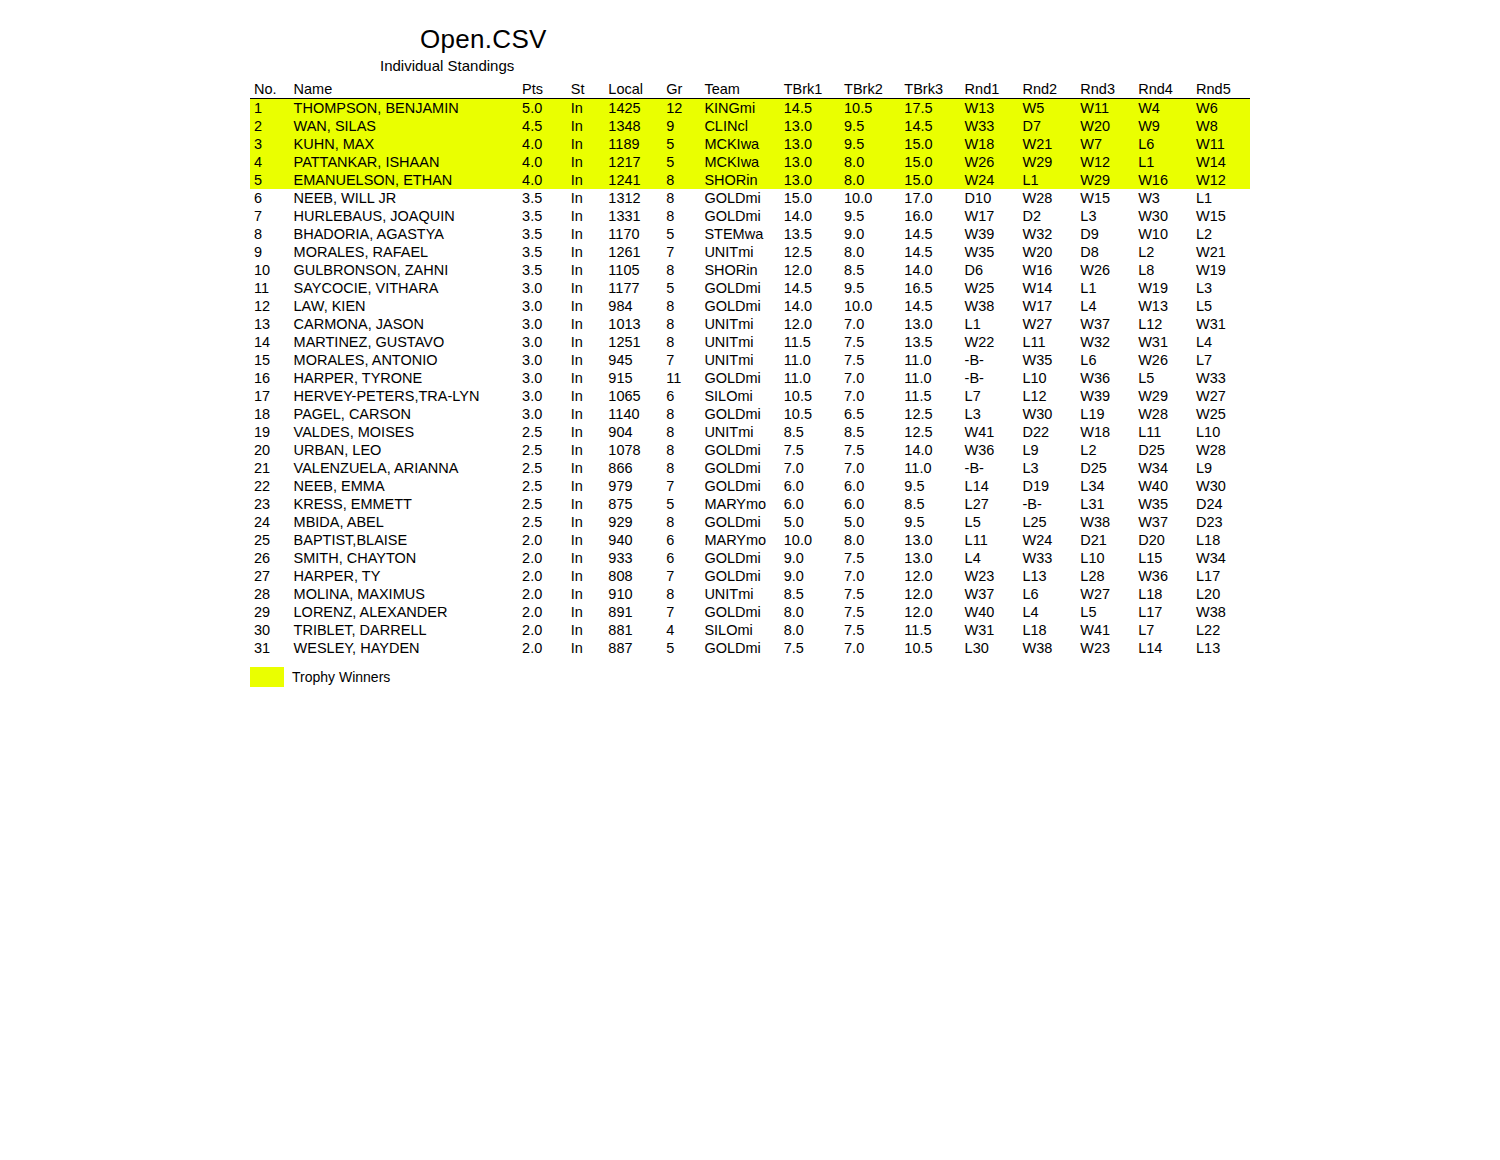Open.CSV
Individual Standings
| No. | Name | Pts | St | Local | Gr | Team | TBrk1 | TBrk2 | TBrk3 | Rnd1 | Rnd2 | Rnd3 | Rnd4 | Rnd5 |
| --- | --- | --- | --- | --- | --- | --- | --- | --- | --- | --- | --- | --- | --- | --- |
| 1 | THOMPSON, BENJAMIN | 5.0 | In | 1425 | 12 | KINGmi | 14.5 | 10.5 | 17.5 | W13 | W5 | W11 | W4 | W6 |
| 2 | WAN, SILAS | 4.5 | In | 1348 | 9 | CLINcl | 13.0 | 9.5 | 14.5 | W33 | D7 | W20 | W9 | W8 |
| 3 | KUHN, MAX | 4.0 | In | 1189 | 5 | MCKIwa | 13.0 | 9.5 | 15.0 | W18 | W21 | W7 | L6 | W11 |
| 4 | PATTANKAR, ISHAAN | 4.0 | In | 1217 | 5 | MCKIwa | 13.0 | 8.0 | 15.0 | W26 | W29 | W12 | L1 | W14 |
| 5 | EMANUELSON, ETHAN | 4.0 | In | 1241 | 8 | SHORin | 13.0 | 8.0 | 15.0 | W24 | L1 | W29 | W16 | W12 |
| 6 | NEEB, WILL JR | 3.5 | In | 1312 | 8 | GOLDmi | 15.0 | 10.0 | 17.0 | D10 | W28 | W15 | W3 | L1 |
| 7 | HURLEBAUS, JOAQUIN | 3.5 | In | 1331 | 8 | GOLDmi | 14.0 | 9.5 | 16.0 | W17 | D2 | L3 | W30 | W15 |
| 8 | BHADORIA, AGASTYA | 3.5 | In | 1170 | 5 | STEMwa | 13.5 | 9.0 | 14.5 | W39 | W32 | D9 | W10 | L2 |
| 9 | MORALES, RAFAEL | 3.5 | In | 1261 | 7 | UNITmi | 12.5 | 8.0 | 14.5 | W35 | W20 | D8 | L2 | W21 |
| 10 | GULBRONSON, ZAHNI | 3.5 | In | 1105 | 8 | SHORin | 12.0 | 8.5 | 14.0 | D6 | W16 | W26 | L8 | W19 |
| 11 | SAYCOCIE, VITHARA | 3.0 | In | 1177 | 5 | GOLDmi | 14.5 | 9.5 | 16.5 | W25 | W14 | L1 | W19 | L3 |
| 12 | LAW, KIEN | 3.0 | In | 984 | 8 | GOLDmi | 14.0 | 10.0 | 14.5 | W38 | W17 | L4 | W13 | L5 |
| 13 | CARMONA, JASON | 3.0 | In | 1013 | 8 | UNITmi | 12.0 | 7.0 | 13.0 | L1 | W27 | W37 | L12 | W31 |
| 14 | MARTINEZ, GUSTAVO | 3.0 | In | 1251 | 8 | UNITmi | 11.5 | 7.5 | 13.5 | W22 | L11 | W32 | W31 | L4 |
| 15 | MORALES, ANTONIO | 3.0 | In | 945 | 7 | UNITmi | 11.0 | 7.5 | 11.0 | -B- | W35 | L6 | W26 | L7 |
| 16 | HARPER, TYRONE | 3.0 | In | 915 | 11 | GOLDmi | 11.0 | 7.0 | 11.0 | -B- | L10 | W36 | L5 | W33 |
| 17 | HERVEY-PETERS,TRA-LYN | 3.0 | In | 1065 | 6 | SILOmi | 10.5 | 7.0 | 11.5 | L7 | L12 | W39 | W29 | W27 |
| 18 | PAGEL, CARSON | 3.0 | In | 1140 | 8 | GOLDmi | 10.5 | 6.5 | 12.5 | L3 | W30 | L19 | W28 | W25 |
| 19 | VALDES, MOISES | 2.5 | In | 904 | 8 | UNITmi | 8.5 | 8.5 | 12.5 | W41 | D22 | W18 | L11 | L10 |
| 20 | URBAN, LEO | 2.5 | In | 1078 | 8 | GOLDmi | 7.5 | 7.5 | 14.0 | W36 | L9 | L2 | D25 | W28 |
| 21 | VALENZUELA, ARIANNA | 2.5 | In | 866 | 8 | GOLDmi | 7.0 | 7.0 | 11.0 | -B- | L3 | D25 | W34 | L9 |
| 22 | NEEB, EMMA | 2.5 | In | 979 | 7 | GOLDmi | 6.0 | 6.0 | 9.5 | L14 | D19 | L34 | W40 | W30 |
| 23 | KRESS, EMMETT | 2.5 | In | 875 | 5 | MARYmo | 6.0 | 6.0 | 8.5 | L27 | -B- | L31 | W35 | D24 |
| 24 | MBIDA, ABEL | 2.5 | In | 929 | 8 | GOLDmi | 5.0 | 5.0 | 9.5 | L5 | L25 | W38 | W37 | D23 |
| 25 | BAPTIST,BLAISE | 2.0 | In | 940 | 6 | MARYmo | 10.0 | 8.0 | 13.0 | L11 | W24 | D21 | D20 | L18 |
| 26 | SMITH, CHAYTON | 2.0 | In | 933 | 6 | GOLDmi | 9.0 | 7.5 | 13.0 | L4 | W33 | L10 | L15 | W34 |
| 27 | HARPER, TY | 2.0 | In | 808 | 7 | GOLDmi | 9.0 | 7.0 | 12.0 | W23 | L13 | L28 | W36 | L17 |
| 28 | MOLINA, MAXIMUS | 2.0 | In | 910 | 8 | UNITmi | 8.5 | 7.5 | 12.0 | W37 | L6 | W27 | L18 | L20 |
| 29 | LORENZ, ALEXANDER | 2.0 | In | 891 | 7 | GOLDmi | 8.0 | 7.5 | 12.0 | W40 | L4 | L5 | L17 | W38 |
| 30 | TRIBLET, DARRELL | 2.0 | In | 881 | 4 | SILOmi | 8.0 | 7.5 | 11.5 | W31 | L18 | W41 | L7 | L22 |
| 31 | WESLEY, HAYDEN | 2.0 | In | 887 | 5 | GOLDmi | 7.5 | 7.0 | 10.5 | L30 | W38 | W23 | L14 | L13 |
Trophy Winners